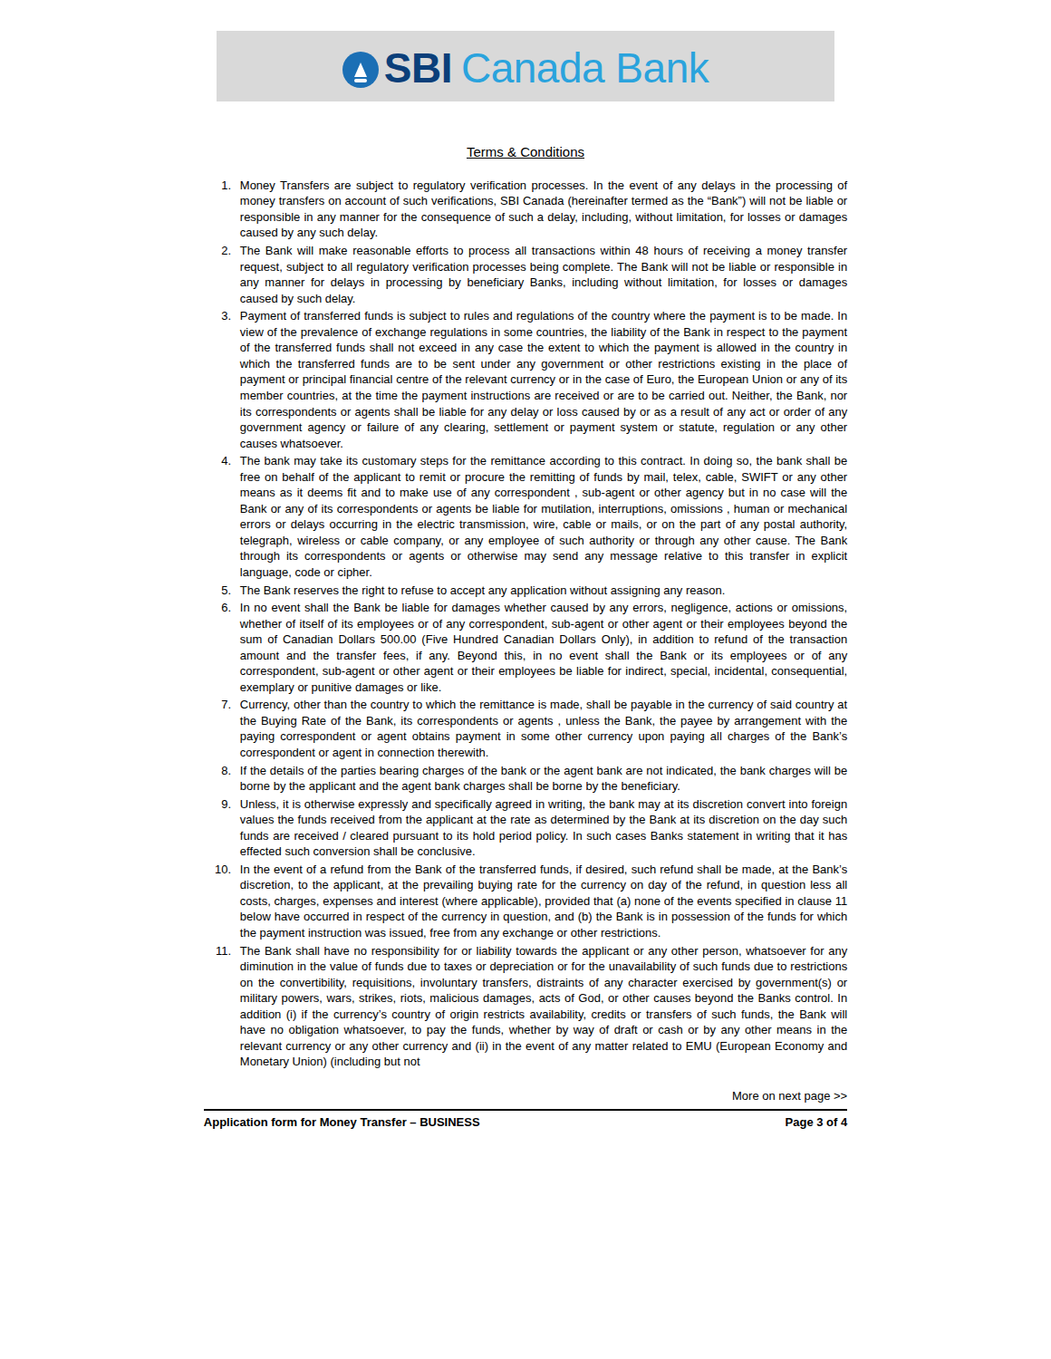SBI Canada Bank
Terms & Conditions
Money Transfers are subject to regulatory verification processes. In the event of any delays in the processing of money transfers on account of such verifications, SBI Canada (hereinafter termed as the “Bank”) will not be liable or responsible in any manner for the consequence of such a delay, including, without limitation, for losses or damages caused by any such delay.
The Bank will make reasonable efforts to process all transactions within 48 hours of receiving a money transfer request, subject to all regulatory verification processes being complete. The Bank will not be liable or responsible in any manner for delays in processing by beneficiary Banks, including without limitation, for losses or damages caused by such delay.
Payment of transferred funds is subject to rules and regulations of the country where the payment is to be made. In view of the prevalence of exchange regulations in some countries, the liability of the Bank in respect to the payment of the transferred funds shall not exceed in any case the extent to which the payment is allowed in the country in which the transferred funds are to be sent under any government or other restrictions existing in the place of payment or principal financial centre of the relevant currency or in the case of Euro, the European Union or any of its member countries, at the time the payment instructions are received or are to be carried out. Neither, the Bank, nor its correspondents or agents shall be liable for any delay or loss caused by or as a result of any act or order of any government agency or failure of any clearing, settlement or payment system or statute, regulation or any other causes whatsoever.
The bank may take its customary steps for the remittance according to this contract. In doing so, the bank shall be free on behalf of the applicant to remit or procure the remitting of funds by mail, telex, cable, SWIFT or any other means as it deems fit and to make use of any correspondent , sub-agent or other agency but in no case will the Bank or any of its correspondents or agents be liable for mutilation, interruptions, omissions , human or mechanical errors or delays occurring in the electric transmission, wire, cable or mails, or on the part of any postal authority, telegraph, wireless or cable company, or any employee of such authority or through any other cause. The Bank through its correspondents or agents or otherwise may send any message relative to this transfer in explicit language, code or cipher.
The Bank reserves the right to refuse to accept any application without assigning any reason.
In no event shall the Bank be liable for damages whether caused by any errors, negligence, actions or omissions, whether of itself of its employees or of any correspondent, sub-agent or other agent or their employees beyond the sum of Canadian Dollars 500.00 (Five Hundred Canadian Dollars Only), in addition to refund of the transaction amount and the transfer fees, if any. Beyond this, in no event shall the Bank or its employees or of any correspondent, sub-agent or other agent or their employees be liable for indirect, special, incidental, consequential, exemplary or punitive damages or like.
Currency, other than the country to which the remittance is made, shall be payable in the currency of said country at the Buying Rate of the Bank, its correspondents or agents , unless the Bank, the payee by arrangement with the paying correspondent or agent obtains payment in some other currency upon paying all charges of the Bank’s correspondent or agent in connection therewith.
If the details of the parties bearing charges of the bank or the agent bank are not indicated, the bank charges will be borne by the applicant and the agent bank charges shall be borne by the beneficiary.
Unless, it is otherwise expressly and specifically agreed in writing, the bank may at its discretion convert into foreign values the funds received from the applicant at the rate as determined by the Bank at its discretion on the day such funds are received / cleared pursuant to its hold period policy. In such cases Banks statement in writing that it has effected such conversion shall be conclusive.
In the event of a refund from the Bank of the transferred funds, if desired, such refund shall be made, at the Bank’s discretion, to the applicant, at the prevailing buying rate for the currency on day of the refund, in question less all costs, charges, expenses and interest (where applicable), provided that (a) none of the events specified in clause 11 below have occurred in respect of the currency in question, and (b) the Bank is in possession of the funds for which the payment instruction was issued, free from any exchange or other restrictions.
The Bank shall have no responsibility for or liability towards the applicant or any other person, whatsoever for any diminution in the value of funds due to taxes or depreciation or for the unavailability of such funds due to restrictions on the convertibility, requisitions, involuntary transfers, distraints of any character exercised by government(s) or military powers, wars, strikes, riots, malicious damages, acts of God, or other causes beyond the Banks control. In addition (i) if the currency’s country of origin restricts availability, credits or transfers of such funds, the Bank will have no obligation whatsoever, to pay the funds, whether by way of draft or cash or by any other means in the relevant currency or any other currency and (ii) in the event of any matter related to EMU (European Economy and Monetary Union) (including but not
More on next page >>
Application form for Money Transfer – BUSINESS Page 3 of 4